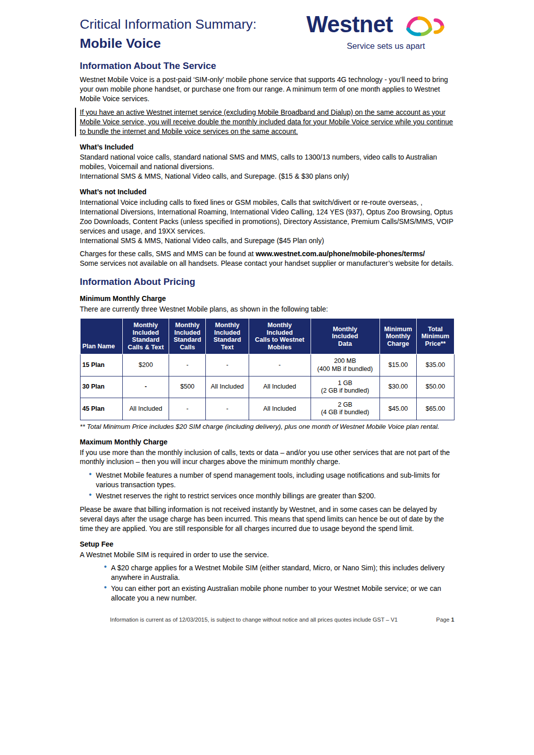Westnet
Service sets us apart
Critical Information Summary:
Mobile Voice
Information About The Service
Westnet Mobile Voice is a post-paid ‘SIM-only’ mobile phone service that supports 4G technology - you’ll need to bring your own mobile phone handset, or purchase one from our range. A minimum term of one month applies to Westnet Mobile Voice services.
If you have an active Westnet internet service (excluding Mobile Broadband and Dialup) on the same account as your Mobile Voice service, you will receive double the monthly included data for your Mobile Voice service while you continue to bundle the internet and Mobile voice services on the same account.
What’s Included
Standard national voice calls, standard national SMS and MMS, calls to 1300/13 numbers, video calls to Australian mobiles, Voicemail and national diversions.
International SMS & MMS, National Video calls, and Surepage. ($15 & $30 plans only)
What’s not Included
International Voice including calls to fixed lines or GSM mobiles, Calls that switch/divert or re-route overseas, , International Diversions, International Roaming, International Video Calling, 124 YES (937), Optus Zoo Browsing, Optus Zoo Downloads, Content Packs (unless specified in promotions), Directory Assistance, Premium Calls/SMS/MMS, VOIP services and usage, and 19XX services.
International SMS & MMS, National Video calls, and Surepage ($45 Plan only)
Charges for these calls, SMS and MMS can be found at www.westnet.com.au/phone/mobile-phones/terms/
Some services not available on all handsets. Please contact your handset supplier or manufacturer’s website for details.
Information About Pricing
Minimum Monthly Charge
There are currently three Westnet Mobile plans, as shown in the following table:
| Plan Name | Monthly Included Standard Calls & Text | Monthly Included Standard Calls | Monthly Included Standard Text | Monthly Included Calls to Westnet Mobiles | Monthly Included Data | Minimum Monthly Charge | Total Minimum Price** |
| --- | --- | --- | --- | --- | --- | --- | --- |
| 15 Plan | $200 | - | - | - | 200 MB (400 MB if bundled) | $15.00 | $35.00 |
| 30 Plan | - | $500 | All Included | All Included | 1 GB (2 GB if bundled) | $30.00 | $50.00 |
| 45 Plan | All Included | - | - | All Included | 2 GB (4 GB if bundled) | $45.00 | $65.00 |
** Total Minimum Price includes $20 SIM charge (including delivery), plus one month of Westnet Mobile Voice plan rental.
Maximum Monthly Charge
If you use more than the monthly inclusion of calls, texts or data – and/or you use other services that are not part of the monthly inclusion – then you will incur charges above the minimum monthly charge.
Westnet Mobile features a number of spend management tools, including usage notifications and sub-limits for various transaction types.
Westnet reserves the right to restrict services once monthly billings are greater than $200.
Please be aware that billing information is not received instantly by Westnet, and in some cases can be delayed by several days after the usage charge has been incurred. This means that spend limits can hence be out of date by the time they are applied. You are still responsible for all charges incurred due to usage beyond the spend limit.
Setup Fee
A Westnet Mobile SIM is required in order to use the service.
A $20 charge applies for a Westnet Mobile SIM (either standard, Micro, or Nano Sim); this includes delivery anywhere in Australia.
You can either port an existing Australian mobile phone number to your Westnet Mobile service; or we can allocate you a new number.
Information is current as of 12/03/2015, is subject to change without notice and all prices quotes include GST – V1 Page 1